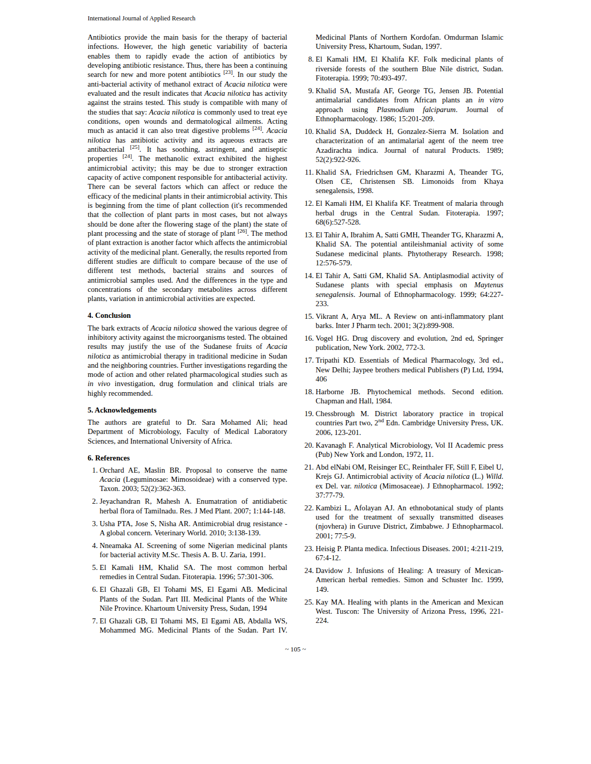International Journal of Applied Research
Antibiotics provide the main basis for the therapy of bacterial infections. However, the high genetic variability of bacteria enables them to rapidly evade the action of antibiotics by developing antibiotic resistance. Thus, there has been a continuing search for new and more potent antibiotics [23]. In our study the anti-bacterial activity of methanol extract of Acacia nilotica were evaluated and the result indicates that Acacia nilotica has activity against the strains tested. This study is compatible with many of the studies that say: Acacia nilotica is commonly used to treat eye conditions, open wounds and dermatological ailments. Acting much as antacid it can also treat digestive problems [24]. Acacia nilotica has antibiotic activity and its aqueous extracts are antibacterial [25]. It has soothing, astringent, and antiseptic properties [24]. The methanolic extract exhibited the highest antimicrobial activity; this may be due to stronger extraction capacity of active component responsible for antibacterial activity. There can be several factors which can affect or reduce the efficacy of the medicinal plants in their antimicrobial activity. This is beginning from the time of plant collection (it's recommended that the collection of plant parts in most cases, but not always should be done after the flowering stage of the plant) the state of plant processing and the state of storage of plant [26]. The method of plant extraction is another factor which affects the antimicrobial activity of the medicinal plant. Generally, the results reported from different studies are difficult to compare because of the use of different test methods, bacterial strains and sources of antimicrobial samples used. And the differences in the type and concentrations of the secondary metabolites across different plants, variation in antimicrobial activities are expected.
4. Conclusion
The bark extracts of Acacia nilotica showed the various degree of inhibitory activity against the microorganisms tested. The obtained results may justify the use of the Sudanese fruits of Acacia nilotica as antimicrobial therapy in traditional medicine in Sudan and the neighboring countries. Further investigations regarding the mode of action and other related pharmacological studies such as in vivo investigation, drug formulation and clinical trials are highly recommended.
5. Acknowledgements
The authors are grateful to Dr. Sara Mohamed Ali; head Department of Microbiology, Faculty of Medical Laboratory Sciences, and International University of Africa.
6. References
Orchard AE, Maslin BR. Proposal to conserve the name Acacia (Leguminosae: Mimosoideae) with a conserved type. Taxon. 2003; 52(2):362-363.
Jeyachandran R, Mahesh A. Enumatration of antidiabetic herbal flora of Tamilnadu. Res. J Med Plant. 2007; 1:144-148.
Usha PTA, Jose S, Nisha AR. Antimicrobial drug resistance - A global concern. Veterinary World. 2010; 3:138-139.
Nneamaka AI. Screening of some Nigerian medicinal plants for bacterial activity M.Sc. Thesis A. B. U. Zaria, 1991.
El Kamali HM, Khalid SA. The most common herbal remedies in Central Sudan. Fitoterapia. 1996; 57:301-306.
El Ghazali GB, El Tohami MS, El Egami AB. Medicinal Plants of the Sudan. Part III. Medicinal Plants of the White Nile Province. Khartoum University Press, Sudan, 1994
El Ghazali GB, El Tohami MS, El Egami AB, Abdalla WS, Mohammed MG. Medicinal Plants of the Sudan. Part IV. Medicinal Plants of Northern Kordofan. Omdurman Islamic University Press, Khartoum, Sudan, 1997.
El Kamali HM, El Khalifa KF. Folk medicinal plants of riverside forests of the southern Blue Nile district, Sudan. Fitoterapia. 1999; 70:493-497.
Khalid SA, Mustafa AF, George TG, Jensen JB. Potential antimalarial candidates from African plants an in vitro approach using Plasmodium falciparum. Journal of Ethnopharmacology. 1986; 15:201-209.
Khalid SA, Duddeck H, Gonzalez-Sierra M. Isolation and characterization of an antimalarial agent of the neem tree Azadirachta indica. Journal of natural Products. 1989; 52(2):922-926.
Khalid SA, Friedrichsen GM, Kharazmi A, Theander TG, Olsen CE, Christensen SB. Limonoids from Khaya senegalensis, 1998.
El Kamali HM, El Khalifa KF. Treatment of malaria through herbal drugs in the Central Sudan. Fitoterapia. 1997; 68(6):527-528.
El Tahir A, Ibrahim A, Satti GMH, Theander TG, Kharazmi A, Khalid SA. The potential antileishmanial activity of some Sudanese medicinal plants. Phytotherapy Research. 1998; 12:576-579.
El Tahir A, Satti GM, Khalid SA. Antiplasmodial activity of Sudanese plants with special emphasis on Maytenus senegalensis. Journal of Ethnopharmacology. 1999; 64:227-233.
Vikrant A, Arya ML. A Review on anti-inflammatory plant barks. Inter J Pharm tech. 2001; 3(2):899-908.
Vogel HG. Drug discovery and evolution, 2nd ed, Springer publication, New York. 2002, 772-3.
Tripathi KD. Essentials of Medical Pharmacology, 3rd ed., New Delhi; Jaypee brothers medical Publishers (P) Ltd, 1994, 406
Harborne JB. Phytochemical methods. Second edition. Chapman and Hall, 1984.
Chessbrough M. District laboratory practice in tropical countries Part two, 2nd Edn. Cambridge University Press, UK. 2006, 123-201.
Kavanagh F. Analytical Microbiology, Vol II Academic press (Pub) New York and London, 1972, 11.
Abd elNabi OM, Reisinger EC, Reinthaler FF, Still F, Eibel U, Krejs GJ. Antimicrobial activity of Acacia nilotica (L.) Willd. ex Del. var. nilotica (Mimosaceae). J Ethnopharmacol. 1992; 37:77-79.
Kambizi L, Afolayan AJ. An ethnobotanical study of plants used for the treatment of sexually transmitted diseases (njovhera) in Guruve District, Zimbabwe. J Ethnopharmacol. 2001; 77:5-9.
Heisig P. Planta medica. Infectious Diseases. 2001; 4:211-219, 67:4-12.
Davidow J. Infusions of Healing: A treasury of Mexican-American herbal remedies. Simon and Schuster Inc. 1999, 149.
Kay MA. Healing with plants in the American and Mexican West. Tuscon: The University of Arizona Press, 1996, 221-224.
~ 105 ~